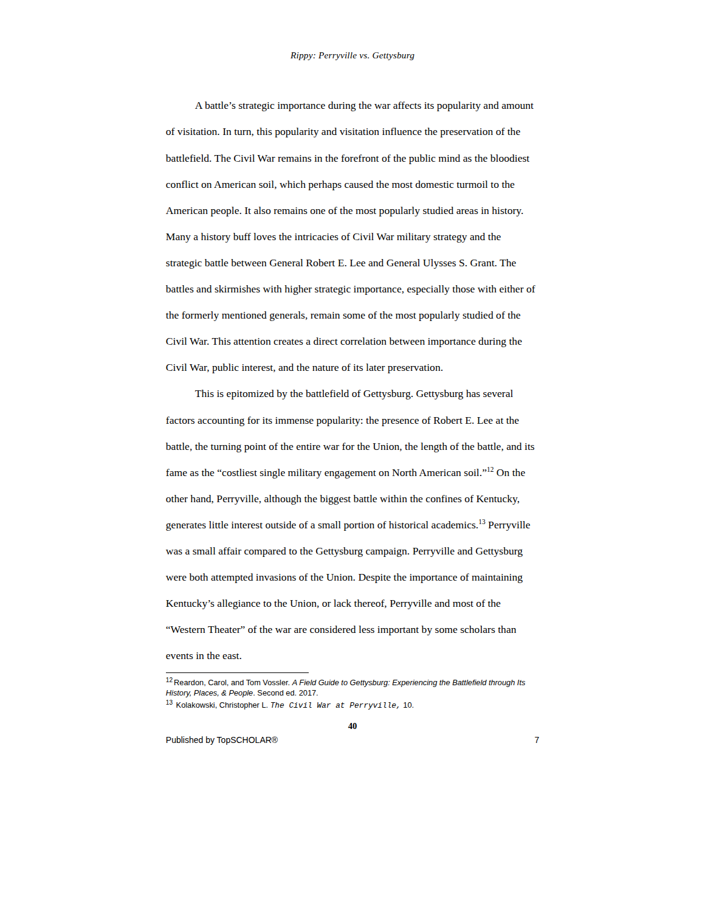Rippy: Perryville vs. Gettysburg
A battle’s strategic importance during the war affects its popularity and amount of visitation. In turn, this popularity and visitation influence the preservation of the battlefield. The Civil War remains in the forefront of the public mind as the bloodiest conflict on American soil, which perhaps caused the most domestic turmoil to the American people. It also remains one of the most popularly studied areas in history. Many a history buff loves the intricacies of Civil War military strategy and the strategic battle between General Robert E. Lee and General Ulysses S. Grant. The battles and skirmishes with higher strategic importance, especially those with either of the formerly mentioned generals, remain some of the most popularly studied of the Civil War. This attention creates a direct correlation between importance during the Civil War, public interest, and the nature of its later preservation.
This is epitomized by the battlefield of Gettysburg. Gettysburg has several factors accounting for its immense popularity: the presence of Robert E. Lee at the battle, the turning point of the entire war for the Union, the length of the battle, and its fame as the “costliest single military engagement on North American soil.”12 On the other hand, Perryville, although the biggest battle within the confines of Kentucky, generates little interest outside of a small portion of historical academics.13 Perryville was a small affair compared to the Gettysburg campaign. Perryville and Gettysburg were both attempted invasions of the Union. Despite the importance of maintaining Kentucky’s allegiance to the Union, or lack thereof, Perryville and most of the “Western Theater” of the war are considered less important by some scholars than events in the east.
12 Reardon, Carol, and Tom Vossler. A Field Guide to Gettysburg: Experiencing the Battlefield through Its History, Places, & People. Second ed. 2017.
13 Kolakowski, Christopher L. The Civil War at Perryville, 10.
40
Published by TopSCHOLAR®
7